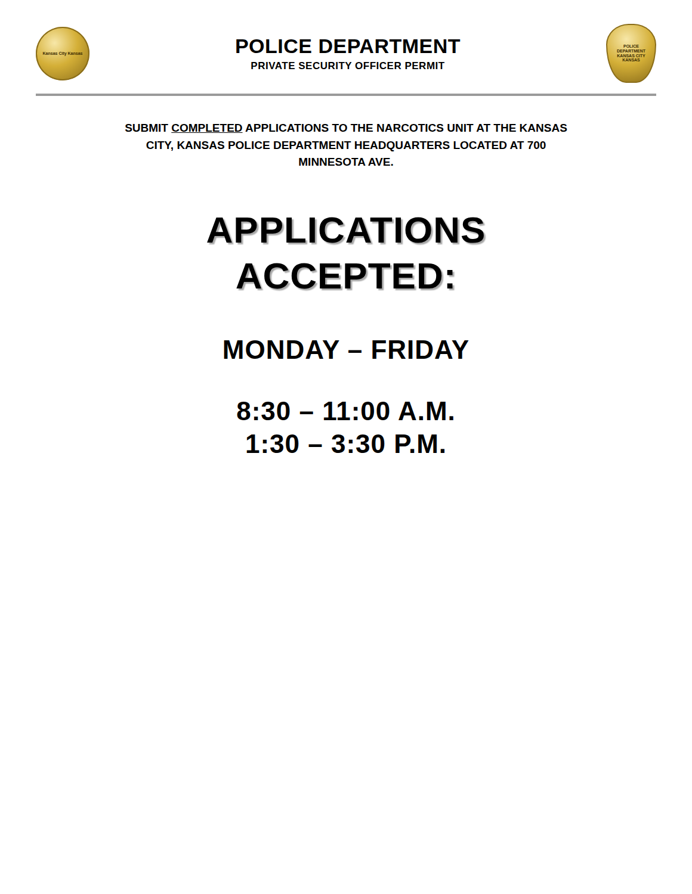Kansas City Kansas
POLICE DEPARTMENT
PRIVATE SECURITY OFFICER PERMIT
POLICE DEPARTMENT
KANSAS CITY
KANSAS
SUBMIT COMPLETED APPLICATIONS TO THE NARCOTICS UNIT AT THE KANSAS CITY, KANSAS POLICE DEPARTMENT HEADQUARTERS LOCATED AT 700 MINNESOTA AVE.
APPLICATIONS
ACCEPTED:
MONDAY – FRIDAY
8:30 – 11:00 A.M.
1:30 – 3:30 P.M.